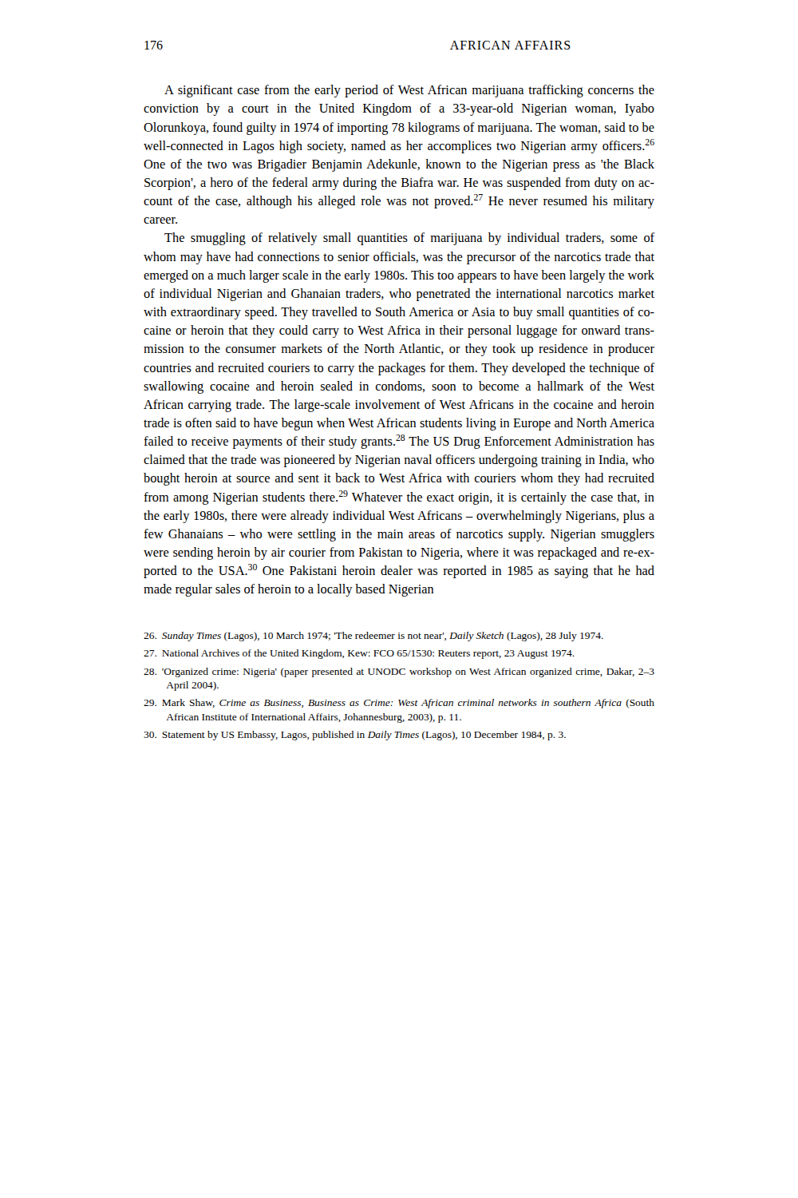176 AFRICAN AFFAIRS
A significant case from the early period of West African marijuana trafficking concerns the conviction by a court in the United Kingdom of a 33-year-old Nigerian woman, Iyabo Olorunkoya, found guilty in 1974 of importing 78 kilograms of marijuana. The woman, said to be well-connected in Lagos high society, named as her accomplices two Nigerian army officers.26 One of the two was Brigadier Benjamin Adekunle, known to the Nigerian press as 'the Black Scorpion', a hero of the federal army during the Biafra war. He was suspended from duty on account of the case, although his alleged role was not proved.27 He never resumed his military career.
The smuggling of relatively small quantities of marijuana by individual traders, some of whom may have had connections to senior officials, was the precursor of the narcotics trade that emerged on a much larger scale in the early 1980s. This too appears to have been largely the work of individual Nigerian and Ghanaian traders, who penetrated the international narcotics market with extraordinary speed. They travelled to South America or Asia to buy small quantities of cocaine or heroin that they could carry to West Africa in their personal luggage for onward transmission to the consumer markets of the North Atlantic, or they took up residence in producer countries and recruited couriers to carry the packages for them. They developed the technique of swallowing cocaine and heroin sealed in condoms, soon to become a hallmark of the West African carrying trade. The large-scale involvement of West Africans in the cocaine and heroin trade is often said to have begun when West African students living in Europe and North America failed to receive payments of their study grants.28 The US Drug Enforcement Administration has claimed that the trade was pioneered by Nigerian naval officers undergoing training in India, who bought heroin at source and sent it back to West Africa with couriers whom they had recruited from among Nigerian students there.29 Whatever the exact origin, it is certainly the case that, in the early 1980s, there were already individual West Africans – overwhelmingly Nigerians, plus a few Ghanaians – who were settling in the main areas of narcotics supply. Nigerian smugglers were sending heroin by air courier from Pakistan to Nigeria, where it was repackaged and re-exported to the USA.30 One Pakistani heroin dealer was reported in 1985 as saying that he had made regular sales of heroin to a locally based Nigerian
26. Sunday Times (Lagos), 10 March 1974; 'The redeemer is not near', Daily Sketch (Lagos), 28 July 1974.
27. National Archives of the United Kingdom, Kew: FCO 65/1530: Reuters report, 23 August 1974.
28.'Organized crime: Nigeria' (paper presented at UNODC workshop on West African organized crime, Dakar, 2–3 April 2004).
29. Mark Shaw, Crime as Business, Business as Crime: West African criminal networks in southern Africa (South African Institute of International Affairs, Johannesburg, 2003), p. 11.
30. Statement by US Embassy, Lagos, published in Daily Times (Lagos), 10 December 1984, p. 3.